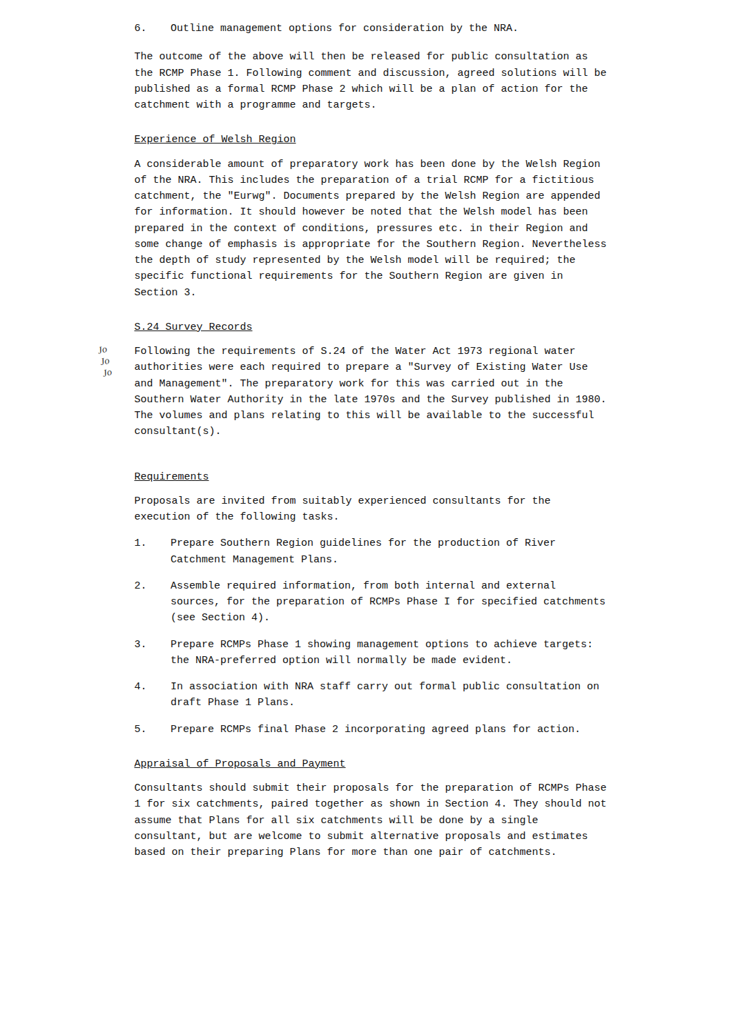6. Outline management options for consideration by the NRA.
The outcome of the above will then be released for public consultation as the RCMP Phase 1. Following comment and discussion, agreed solutions will be published as a formal RCMP Phase 2 which will be a plan of action for the catchment with a programme and targets.
Experience of Welsh Region
A considerable amount of preparatory work has been done by the Welsh Region of the NRA. This includes the preparation of a trial RCMP for a fictitious catchment, the "Eurwg". Documents prepared by the Welsh Region are appended for information. It should however be noted that the Welsh model has been prepared in the context of conditions, pressures etc. in their Region and some change of emphasis is appropriate for the Southern Region. Nevertheless the depth of study represented by the Welsh model will be required; the specific functional requirements for the Southern Region are given in Section 3.
S.24 Survey Records
Jo
Jo
Jo
Following the requirements of S.24 of the Water Act 1973 regional water authorities were each required to prepare a "Survey of Existing Water Use and Management". The preparatory work for this was carried out in the Southern Water Authority in the late 1970s and the Survey published in 1980. The volumes and plans relating to this will be available to the successful consultant(s).
Requirements
Proposals are invited from suitably experienced consultants for the execution of the following tasks.
1. Prepare Southern Region guidelines for the production of River Catchment Management Plans.
2. Assemble required information, from both internal and external sources, for the preparation of RCMPs Phase I for specified catchments (see Section 4).
3. Prepare RCMPs Phase 1 showing management options to achieve targets: the NRA-preferred option will normally be made evident.
4. In association with NRA staff carry out formal public consultation on draft Phase 1 Plans.
5. Prepare RCMPs final Phase 2 incorporating agreed plans for action.
Appraisal of Proposals and Payment
Consultants should submit their proposals for the preparation of RCMPs Phase 1 for six catchments, paired together as shown in Section 4. They should not assume that Plans for all six catchments will be done by a single consultant, but are welcome to submit alternative proposals and estimates based on their preparing Plans for more than one pair of catchments.